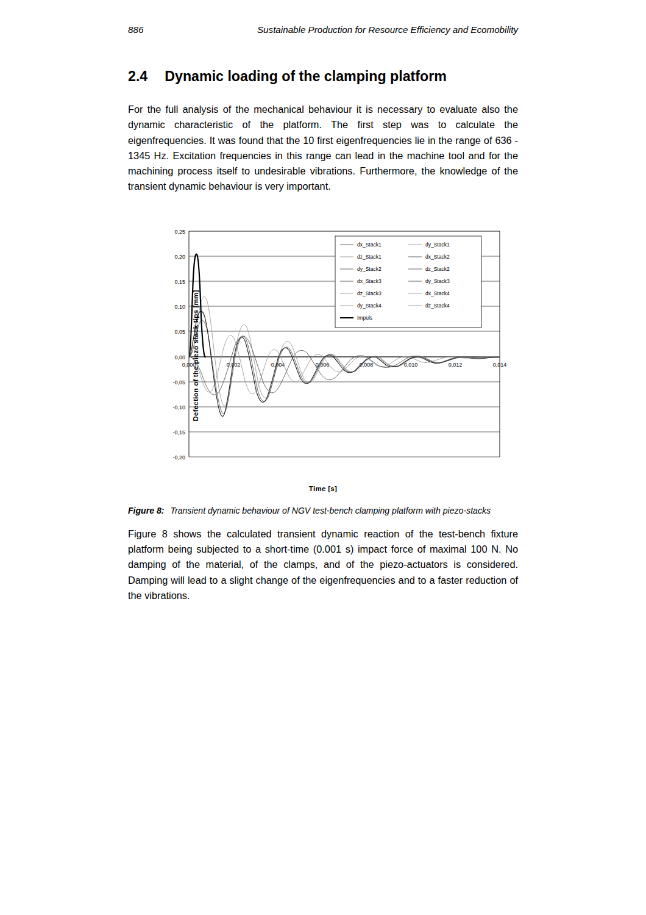886 Sustainable Production for Resource Efficiency and Ecomobility
2.4 Dynamic loading of the clamping platform
For the full analysis of the mechanical behaviour it is necessary to evaluate also the dynamic characteristic of the platform. The first step was to calculate the eigenfrequencies. It was found that the 10 first eigenfrequencies lie in the range of 636 - 1345 Hz. Excitation frequencies in this range can lead in the machine tool and for the machining process itself to undesirable vibrations. Furthermore, the knowledge of the transient dynamic behaviour is very important.
Defection of the piezo stack tips [mm]
0,25 0,20 0,15 0,10 0,05 0,00 -0,05 -0,10 -0,15 -0,20 0,000 0,002 0,004 0,006 0,008 0,010 0,012 0,014 dx_Stack1 dy_Stack1 dz_Stack1 dx_Stack2 dy_Stack2 dz_Stack2 dx_Stack3 dy_Stack3 dz_Stack3 dx_Stack4 dy_Stack4 dz_Stack4 Impuls
Time [s]
Figure 8: Transient dynamic behaviour of NGV test-bench clamping platform with piezo-stacks
Figure 8 shows the calculated transient dynamic reaction of the test-bench fixture platform being subjected to a short-time (0.001 s) impact force of maximal 100 N. No damping of the material, of the clamps, and of the piezo-actuators is considered. Damping will lead to a slight change of the eigenfrequencies and to a faster reduction of the vibrations.